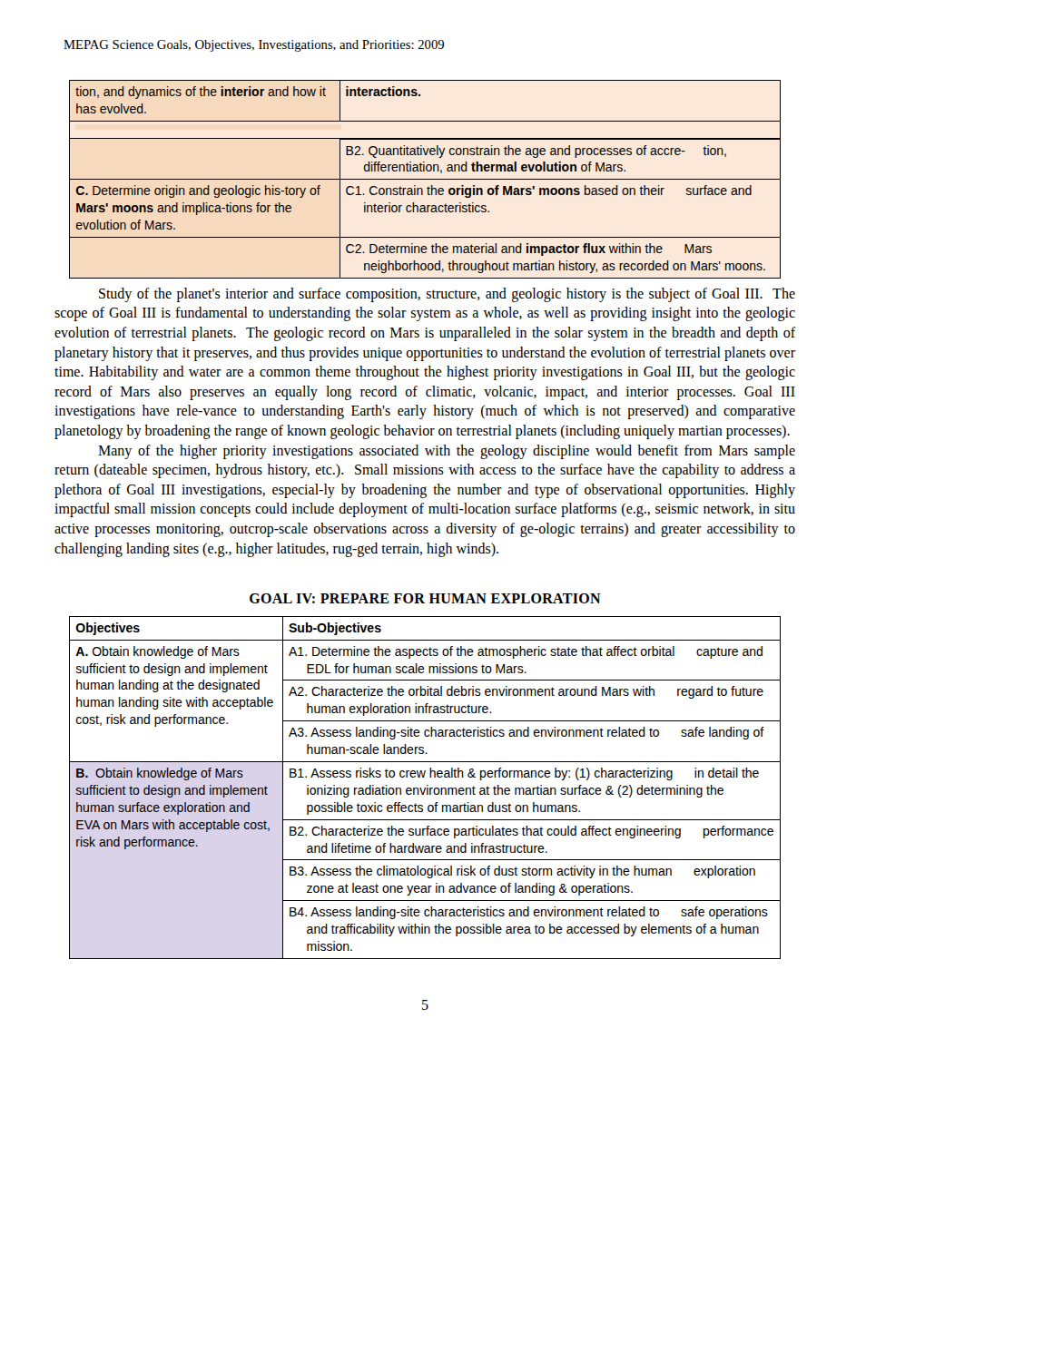MEPAG Science Goals, Objectives, Investigations, and Priorities: 2009
| tion, and dynamics of the interior and how it has evolved. | interactions. |
| | B2. Quantitatively constrain the age and processes of accre- tion, differentiation, and thermal evolution of Mars. |
| C. Determine origin and geologic his-tory of Mars' moons and implica-tions for the evolution of Mars. | C1. Constrain the origin of Mars' moons based on their surface and interior characteristics. |
| | C2. Determine the material and impactor flux within the Mars neighborhood, throughout martian history, as recorded on Mars' moons. |
Study of the planet's interior and surface composition, structure, and geologic history is the subject of Goal III. The scope of Goal III is fundamental to understanding the solar system as a whole, as well as providing insight into the geologic evolution of terrestrial planets. The geologic record on Mars is unparalleled in the solar system in the breadth and depth of planetary history that it preserves, and thus provides unique opportunities to understand the evolution of terrestrial planets over time. Habitability and water are a common theme throughout the highest priority investigations in Goal III, but the geologic record of Mars also preserves an equally long record of climatic, volcanic, impact, and interior processes. Goal III investigations have rele-vance to understanding Earth's early history (much of which is not preserved) and comparative planetology by broadening the range of known geologic behavior on terrestrial planets (including uniquely martian processes).
Many of the higher priority investigations associated with the geology discipline would benefit from Mars sample return (dateable specimen, hydrous history, etc.). Small missions with access to the surface have the capability to address a plethora of Goal III investigations, especial-ly by broadening the number and type of observational opportunities. Highly impactful small mission concepts could include deployment of multi-location surface platforms (e.g., seismic network, in situ active processes monitoring, outcrop-scale observations across a diversity of ge-ologic terrains) and greater accessibility to challenging landing sites (e.g., higher latitudes, rug-ged terrain, high winds).
GOAL IV: PREPARE FOR HUMAN EXPLORATION
| Objectives | Sub-Objectives |
| A. Obtain knowledge of Mars sufficient to design and implement human landing at the designated human landing site with acceptable cost, risk and performance. | A1. Determine the aspects of the atmospheric state that affect orbital capture and EDL for human scale missions to Mars. |
| A2. Characterize the orbital debris environment around Mars with regard to future human exploration infrastructure. |
| A3. Assess landing-site characteristics and environment related to safe landing of human-scale landers. |
| B. Obtain knowledge of Mars sufficient to design and implement human surface exploration and EVA on Mars with acceptable cost, risk and performance. | B1. Assess risks to crew health & performance by: (1) characterizing in detail the ionizing radiation environment at the martian surface & (2) determining the possible toxic effects of martian dust on humans. |
| B2. Characterize the surface particulates that could affect engineering performance and lifetime of hardware and infrastructure. |
| B3. Assess the climatological risk of dust storm activity in the human exploration zone at least one year in advance of landing & operations. |
| B4. Assess landing-site characteristics and environment related to safe operations and trafficability within the possible area to be accessed by elements of a human mission. |
5